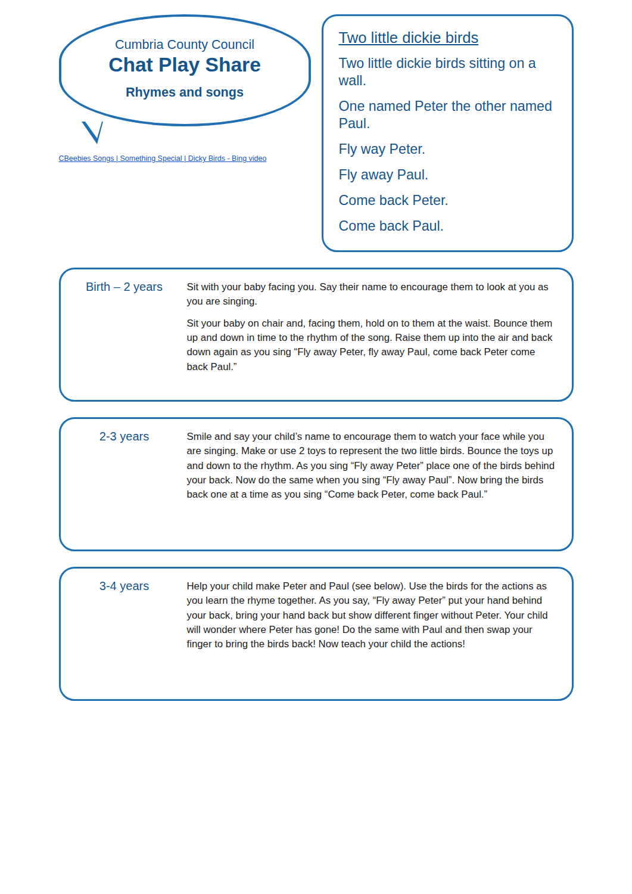Cumbria County Council
Chat Play Share
Rhymes and songs
CBeebies Songs | Something Special | Dicky Birds - Bing video
Two little dickie birds
Two little dickie birds sitting on a wall.
One named Peter the other named Paul.
Fly way Peter.
Fly away Paul.
Come back Peter.
Come back Paul.
Birth – 2 years
Sit with your baby facing you. Say their name to encourage them to look at you as you are singing.
Sit your baby on chair and, facing them, hold on to them at the waist. Bounce them up and down in time to the rhythm of the song. Raise them up into the air and back down again as you sing “Fly away Peter, fly away Paul, come back Peter come back Paul.”
2-3 years
Smile and say your child’s name to encourage them to watch your face while you are singing. Make or use 2 toys to represent the two little birds. Bounce the toys up and down to the rhythm. As you sing “Fly away Peter” place one of the birds behind your back. Now do the same when you sing “Fly away Paul”. Now bring the birds back one at a time as you sing “Come back Peter, come back Paul.”
3-4 years
Help your child make Peter and Paul (see below). Use the birds for the actions as you learn the rhyme together. As you say, “Fly away Peter” put your hand behind your back, bring your hand back but show different finger without Peter. Your child will wonder where Peter has gone! Do the same with Paul and then swap your finger to bring the birds back! Now teach your child the actions!